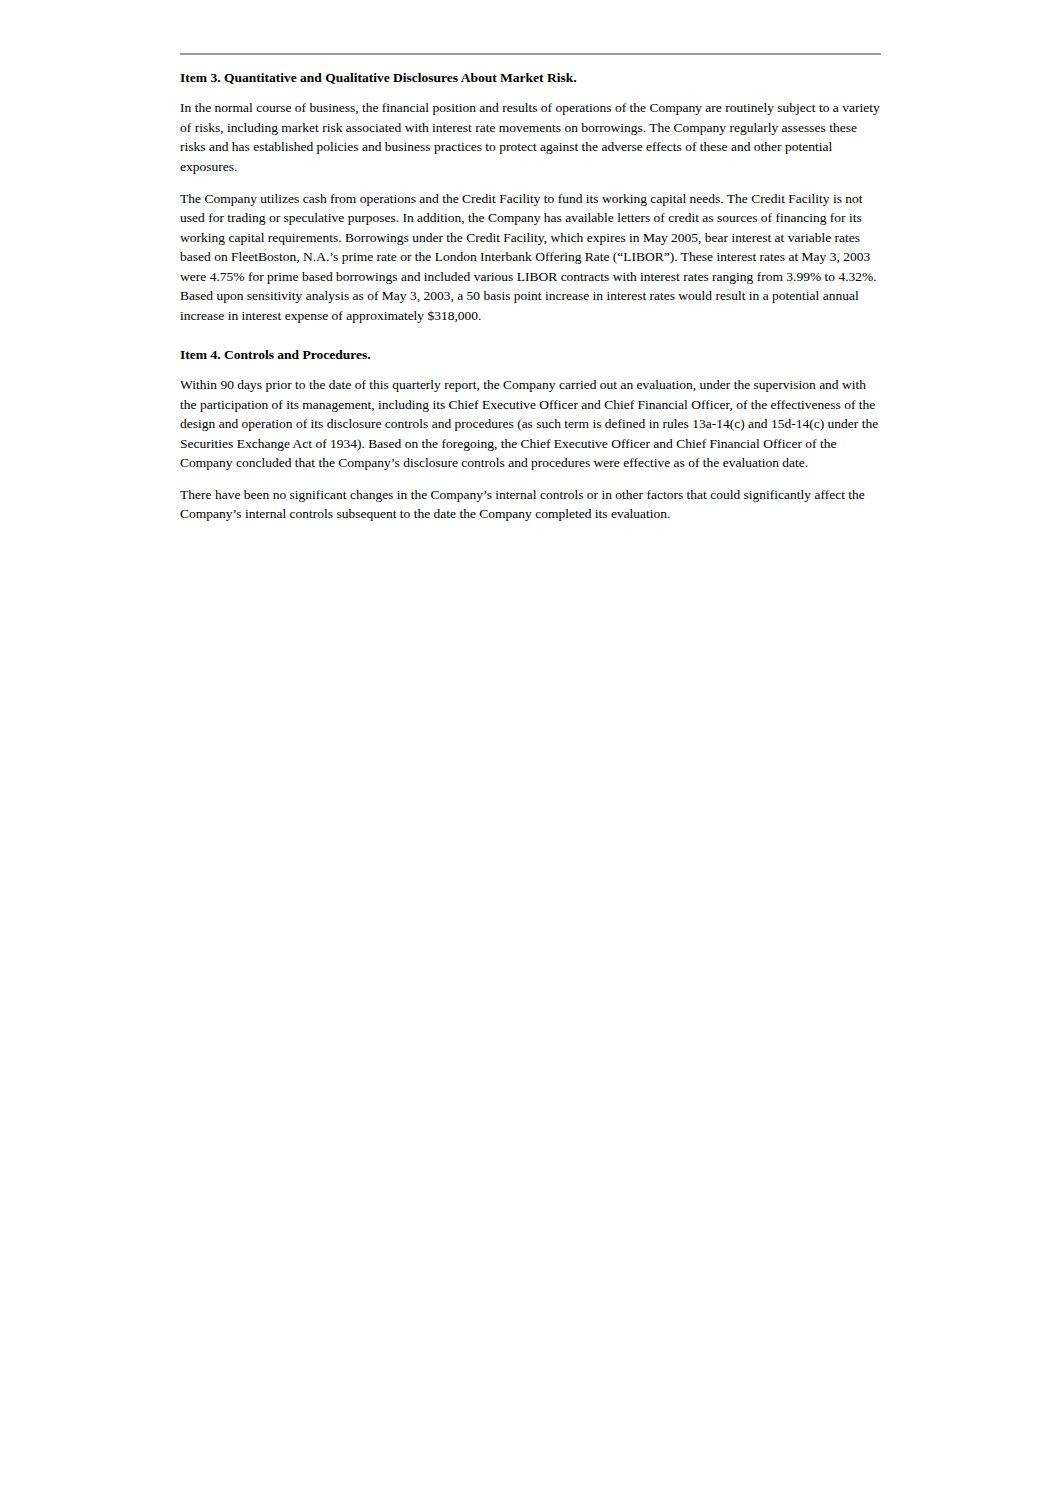Item 3. Quantitative and Qualitative Disclosures About Market Risk.
In the normal course of business, the financial position and results of operations of the Company are routinely subject to a variety of risks, including market risk associated with interest rate movements on borrowings. The Company regularly assesses these risks and has established policies and business practices to protect against the adverse effects of these and other potential exposures.
The Company utilizes cash from operations and the Credit Facility to fund its working capital needs. The Credit Facility is not used for trading or speculative purposes. In addition, the Company has available letters of credit as sources of financing for its working capital requirements. Borrowings under the Credit Facility, which expires in May 2005, bear interest at variable rates based on FleetBoston, N.A.’s prime rate or the London Interbank Offering Rate (“LIBOR”). These interest rates at May 3, 2003 were 4.75% for prime based borrowings and included various LIBOR contracts with interest rates ranging from 3.99% to 4.32%. Based upon sensitivity analysis as of May 3, 2003, a 50 basis point increase in interest rates would result in a potential annual increase in interest expense of approximately $318,000.
Item 4. Controls and Procedures.
Within 90 days prior to the date of this quarterly report, the Company carried out an evaluation, under the supervision and with the participation of its management, including its Chief Executive Officer and Chief Financial Officer, of the effectiveness of the design and operation of its disclosure controls and procedures (as such term is defined in rules 13a-14(c) and 15d-14(c) under the Securities Exchange Act of 1934). Based on the foregoing, the Chief Executive Officer and Chief Financial Officer of the Company concluded that the Company’s disclosure controls and procedures were effective as of the evaluation date.
There have been no significant changes in the Company’s internal controls or in other factors that could significantly affect the Company’s internal controls subsequent to the date the Company completed its evaluation.